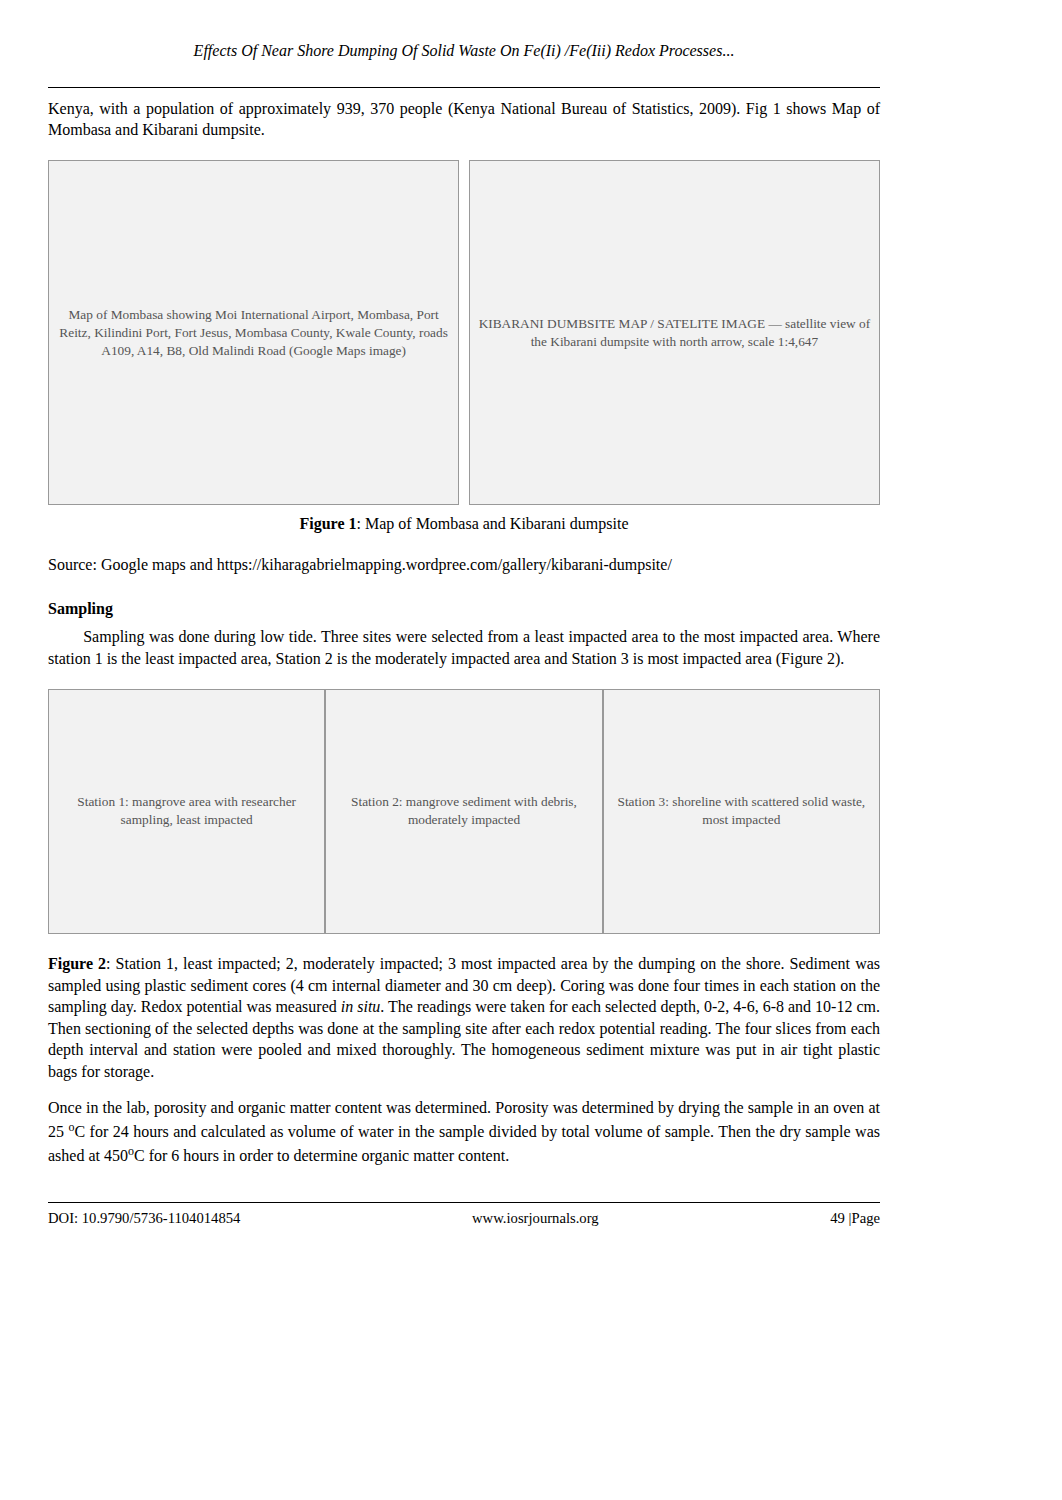Effects Of Near Shore Dumping Of Solid Waste On Fe(Ii) /Fe(Iii) Redox Processes...
Kenya, with a population of approximately 939, 370 people (Kenya National Bureau of Statistics, 2009). Fig 1 shows Map of Mombasa and Kibarani dumpsite.
Map of Mombasa showing Moi International Airport, Mombasa, Port Reitz, Kilindini Port, Fort Jesus, Mombasa County, Kwale County, roads A109, A14, B8, Old Malindi Road (Google Maps image)
KIBARANI DUMBSITE MAP / SATELITE IMAGE — satellite view of the Kibarani dumpsite with north arrow, scale 1:4,647
Figure 1: Map of Mombasa and Kibarani dumpsite
Source: Google maps and https://kiharagabrielmapping.wordpree.com/gallery/kibarani-dumpsite/
Sampling
Sampling was done during low tide. Three sites were selected from a least impacted area to the most impacted area. Where station 1 is the least impacted area, Station 2 is the moderately impacted area and Station 3 is most impacted area (Figure 2).
Station 1: mangrove area with researcher sampling, least impacted
Station 2: mangrove sediment with debris, moderately impacted
Station 3: shoreline with scattered solid waste, most impacted
Figure 2: Station 1, least impacted; 2, moderately impacted; 3 most impacted area by the dumping on the shore. Sediment was sampled using plastic sediment cores (4 cm internal diameter and 30 cm deep). Coring was done four times in each station on the sampling day. Redox potential was measured in situ. The readings were taken for each selected depth, 0-2, 4-6, 6-8 and 10-12 cm. Then sectioning of the selected depths was done at the sampling site after each redox potential reading. The four slices from each depth interval and station were pooled and mixed thoroughly. The homogeneous sediment mixture was put in air tight plastic bags for storage.
Once in the lab, porosity and organic matter content was determined. Porosity was determined by drying the sample in an oven at 25 oC for 24 hours and calculated as volume of water in the sample divided by total volume of sample. Then the dry sample was ashed at 450oC for 6 hours in order to determine organic matter content.
DOI: 10.9790/5736-1104014854 www.iosrjournals.org 49 |Page